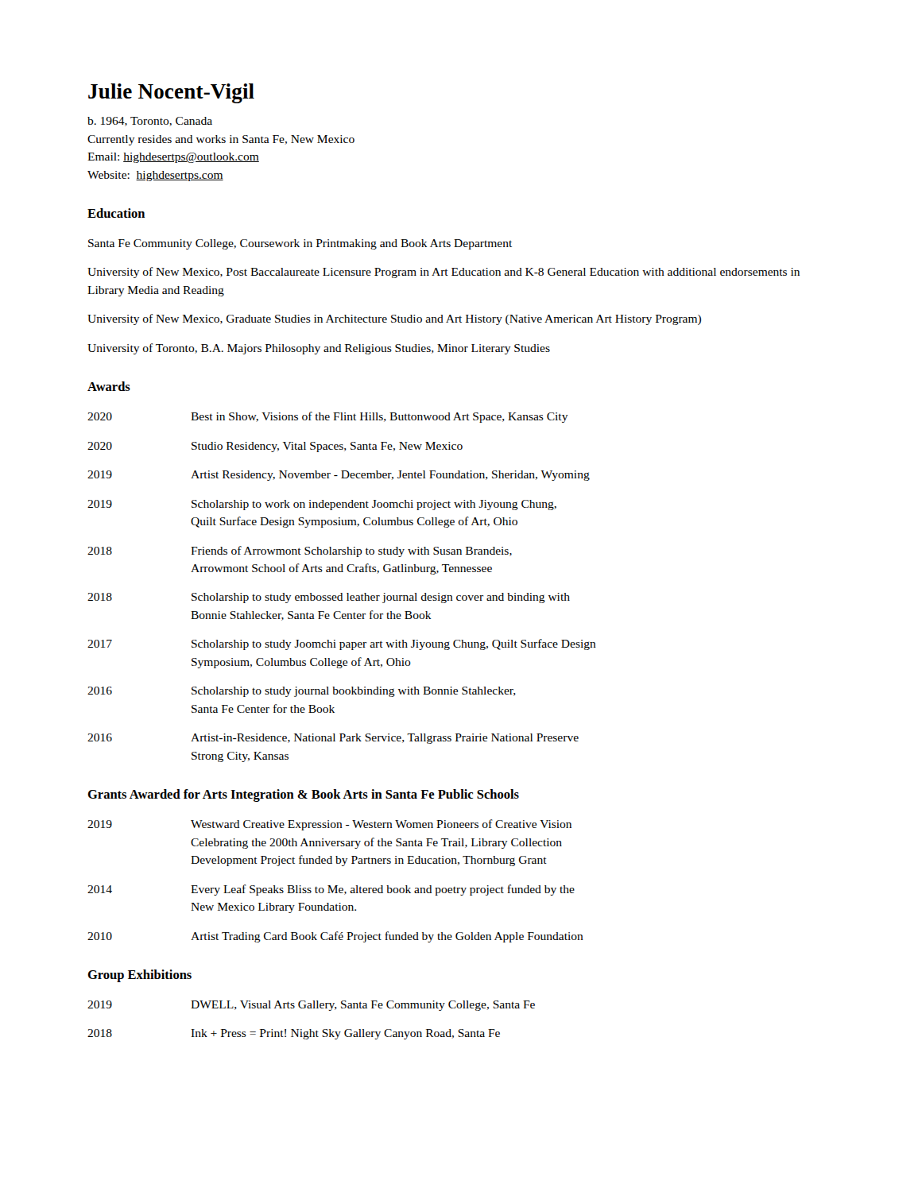Julie Nocent-Vigil
b. 1964, Toronto, Canada
Currently resides and works in Santa Fe, New Mexico
Email: highdesertps@outlook.com
Website: highdesertps.com
Education
Santa Fe Community College, Coursework in Printmaking and Book Arts Department
University of New Mexico, Post Baccalaureate Licensure Program in Art Education and K-8 General Education with additional endorsements in Library Media and Reading
University of New Mexico, Graduate Studies in Architecture Studio and Art History (Native American Art History Program)
University of Toronto, B.A. Majors Philosophy and Religious Studies, Minor Literary Studies
Awards
| 2020 | Best in Show, Visions of the Flint Hills, Buttonwood Art Space, Kansas City |
| 2020 | Studio Residency, Vital Spaces, Santa Fe, New Mexico |
| 2019 | Artist Residency, November - December, Jentel Foundation, Sheridan, Wyoming |
| 2019 | Scholarship to work on independent Joomchi project with Jiyoung Chung, Quilt Surface Design Symposium, Columbus College of Art, Ohio |
| 2018 | Friends of Arrowmont Scholarship to study with Susan Brandeis, Arrowmont School of Arts and Crafts, Gatlinburg, Tennessee |
| 2018 | Scholarship to study embossed leather journal design cover and binding with Bonnie Stahlecker, Santa Fe Center for the Book |
| 2017 | Scholarship to study Joomchi paper art with Jiyoung Chung, Quilt Surface Design Symposium, Columbus College of Art, Ohio |
| 2016 | Scholarship to study journal bookbinding with Bonnie Stahlecker, Santa Fe Center for the Book |
| 2016 | Artist-in-Residence, National Park Service, Tallgrass Prairie National Preserve Strong City, Kansas |
Grants Awarded for Arts Integration & Book Arts in Santa Fe Public Schools
| 2019 | Westward Creative Expression - Western Women Pioneers of Creative Vision Celebrating the 200th Anniversary of the Santa Fe Trail, Library Collection Development Project funded by Partners in Education, Thornburg Grant |
| 2014 | Every Leaf Speaks Bliss to Me, altered book and poetry project funded by the New Mexico Library Foundation. |
| 2010 | Artist Trading Card Book Café Project funded by the Golden Apple Foundation |
Group Exhibitions
| 2019 | DWELL, Visual Arts Gallery, Santa Fe Community College, Santa Fe |
| 2018 | Ink + Press = Print! Night Sky Gallery Canyon Road, Santa Fe |